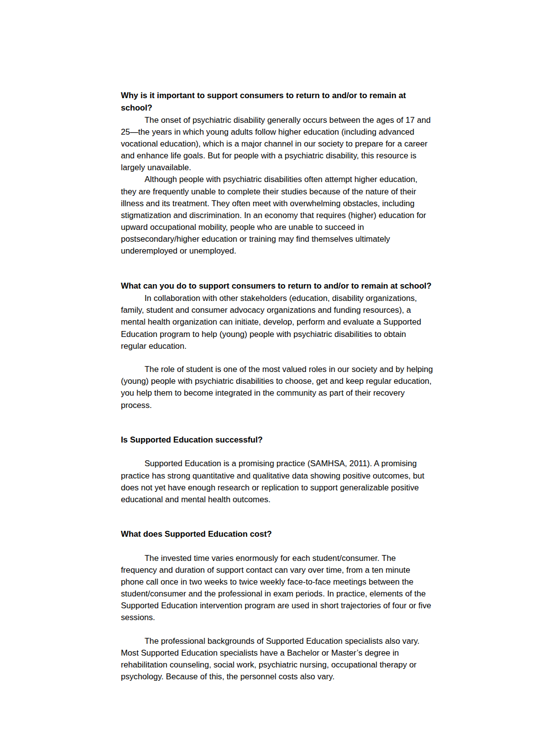Why is it important to support consumers to return to and/or to remain at school?
The onset of psychiatric disability generally occurs between the ages of 17 and 25—the years in which young adults follow higher education (including advanced vocational education), which is a major channel in our society to prepare for a career and enhance life goals. But for people with a psychiatric disability, this resource is largely unavailable.
Although people with psychiatric disabilities often attempt higher education, they are frequently unable to complete their studies because of the nature of their illness and its treatment. They often meet with overwhelming obstacles, including stigmatization and discrimination. In an economy that requires (higher) education for upward occupational mobility, people who are unable to succeed in postsecondary/higher education or training may find themselves ultimately underemployed or unemployed.
What can you do to support consumers to return to and/or to remain at school?
In collaboration with other stakeholders (education, disability organizations, family, student and consumer advocacy organizations and funding resources), a mental health organization can initiate, develop, perform and evaluate a Supported Education program to help (young) people with psychiatric disabilities to obtain regular education.
The role of student is one of the most valued roles in our society and by helping (young) people with psychiatric disabilities to choose, get and keep regular education, you help them to become integrated in the community as part of their recovery process.
Is Supported Education successful?
Supported Education is a promising practice (SAMHSA, 2011). A promising practice has strong quantitative and qualitative data showing positive outcomes, but does not yet have enough research or replication to support generalizable positive educational and mental health outcomes.
What does Supported Education cost?
The invested time varies enormously for each student/consumer. The frequency and duration of support contact can vary over time, from a ten minute phone call once in two weeks to twice weekly face-to-face meetings between the student/consumer and the professional in exam periods. In practice, elements of the Supported Education intervention program are used in short trajectories of four or five sessions.
The professional backgrounds of Supported Education specialists also vary. Most Supported Education specialists have a Bachelor or Master’s degree in rehabilitation counseling, social work, psychiatric nursing, occupational therapy or psychology. Because of this, the personnel costs also vary.